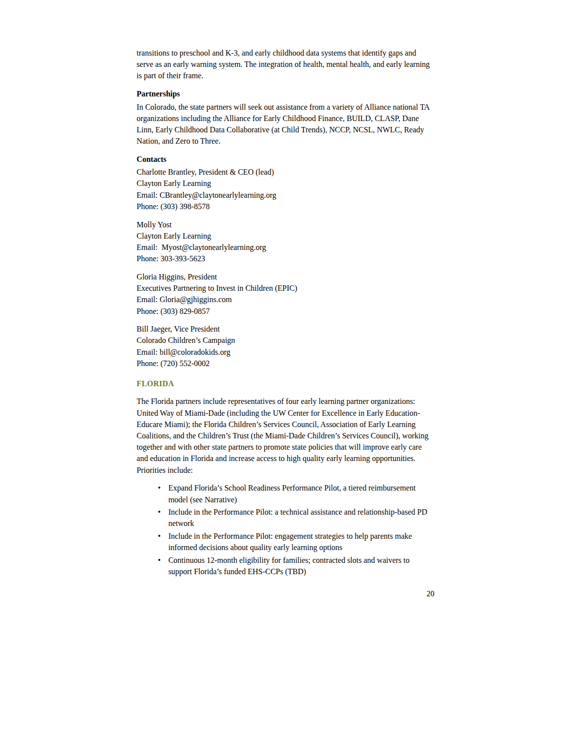transitions to preschool and K-3, and early childhood data systems that identify gaps and serve as an early warning system. The integration of health, mental health, and early learning is part of their frame.
Partnerships
In Colorado, the state partners will seek out assistance from a variety of Alliance national TA organizations including the Alliance for Early Childhood Finance, BUILD, CLASP, Dane Linn, Early Childhood Data Collaborative (at Child Trends), NCCP, NCSL, NWLC, Ready Nation, and Zero to Three.
Contacts
Charlotte Brantley, President & CEO (lead)
Clayton Early Learning
Email: CBrantley@claytonearlylearning.org
Phone: (303) 398-8578
Molly Yost
Clayton Early Learning
Email: Myost@claytonearlylearning.org
Phone: 303-393-5623
Gloria Higgins, President
Executives Partnering to Invest in Children (EPIC)
Email: Gloria@gjhiggins.com
Phone: (303) 829-0857
Bill Jaeger, Vice President
Colorado Children’s Campaign
Email: bill@coloradokids.org
Phone: (720) 552-0002
FLORIDA
The Florida partners include representatives of four early learning partner organizations: United Way of Miami-Dade (including the UW Center for Excellence in Early Education-Educare Miami); the Florida Children’s Services Council, Association of Early Learning Coalitions, and the Children’s Trust (the Miami-Dade Children’s Services Council), working together and with other state partners to promote state policies that will improve early care and education in Florida and increase access to high quality early learning opportunities. Priorities include:
Expand Florida’s School Readiness Performance Pilot, a tiered reimbursement model (see Narrative)
Include in the Performance Pilot: a technical assistance and relationship-based PD network
Include in the Performance Pilot: engagement strategies to help parents make informed decisions about quality early learning options
Continuous 12-month eligibility for families; contracted slots and waivers to support Florida’s funded EHS-CCPs (TBD)
20